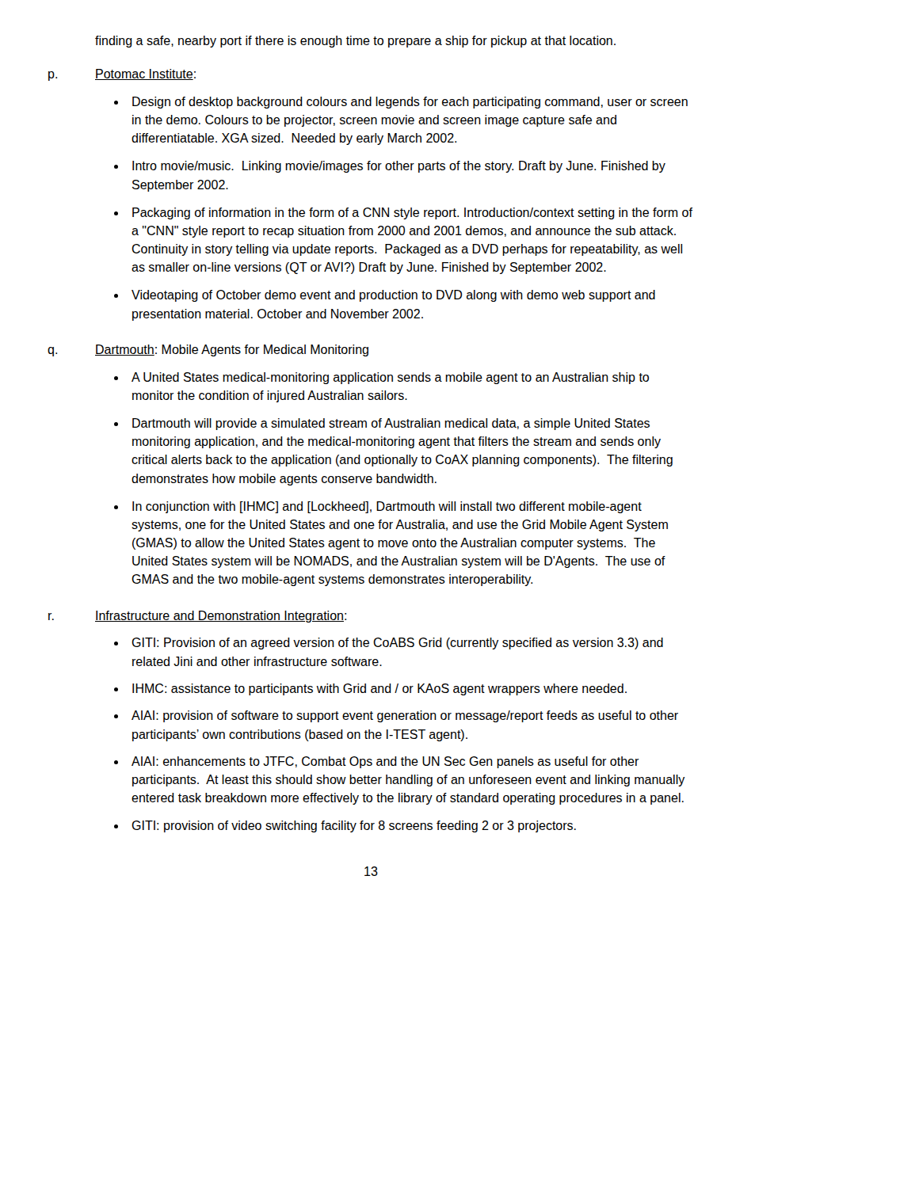finding a safe, nearby port if there is enough time to prepare a ship for pickup at that location.
p. Potomac Institute:
Design of desktop background colours and legends for each participating command, user or screen in the demo. Colours to be projector, screen movie and screen image capture safe and differentiatable. XGA sized. Needed by early March 2002.
Intro movie/music. Linking movie/images for other parts of the story. Draft by June. Finished by September 2002.
Packaging of information in the form of a CNN style report. Introduction/context setting in the form of a "CNN" style report to recap situation from 2000 and 2001 demos, and announce the sub attack. Continuity in story telling via update reports. Packaged as a DVD perhaps for repeatability, as well as smaller on-line versions (QT or AVI?) Draft by June. Finished by September 2002.
Videotaping of October demo event and production to DVD along with demo web support and presentation material. October and November 2002.
q. Dartmouth: Mobile Agents for Medical Monitoring
A United States medical-monitoring application sends a mobile agent to an Australian ship to monitor the condition of injured Australian sailors.
Dartmouth will provide a simulated stream of Australian medical data, a simple United States monitoring application, and the medical-monitoring agent that filters the stream and sends only critical alerts back to the application (and optionally to CoAX planning components). The filtering demonstrates how mobile agents conserve bandwidth.
In conjunction with [IHMC] and [Lockheed], Dartmouth will install two different mobile-agent systems, one for the United States and one for Australia, and use the Grid Mobile Agent System (GMAS) to allow the United States agent to move onto the Australian computer systems. The United States system will be NOMADS, and the Australian system will be D'Agents. The use of GMAS and the two mobile-agent systems demonstrates interoperability.
r. Infrastructure and Demonstration Integration:
GITI: Provision of an agreed version of the CoABS Grid (currently specified as version 3.3) and related Jini and other infrastructure software.
IHMC: assistance to participants with Grid and / or KAoS agent wrappers where needed.
AIAI: provision of software to support event generation or message/report feeds as useful to other participants’ own contributions (based on the I-TEST agent).
AIAI: enhancements to JTFC, Combat Ops and the UN Sec Gen panels as useful for other participants. At least this should show better handling of an unforeseen event and linking manually entered task breakdown more effectively to the library of standard operating procedures in a panel.
GITI: provision of video switching facility for 8 screens feeding 2 or 3 projectors.
13